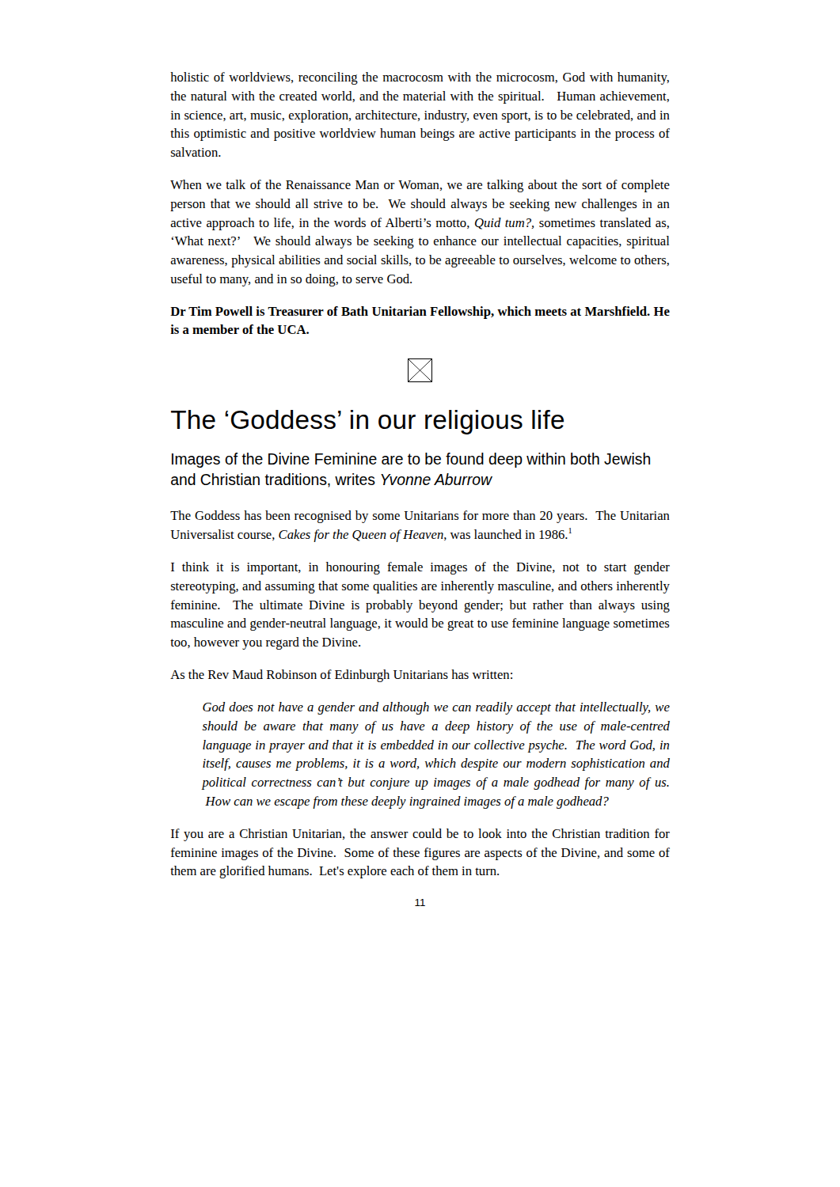holistic of worldviews, reconciling the macrocosm with the microcosm, God with humanity, the natural with the created world, and the material with the spiritual. Human achievement, in science, art, music, exploration, architecture, industry, even sport, is to be celebrated, and in this optimistic and positive worldview human beings are active participants in the process of salvation.
When we talk of the Renaissance Man or Woman, we are talking about the sort of complete person that we should all strive to be. We should always be seeking new challenges in an active approach to life, in the words of Alberti’s motto, Quid tum?, sometimes translated as, ‘What next?’ We should always be seeking to enhance our intellectual capacities, spiritual awareness, physical abilities and social skills, to be agreeable to ourselves, welcome to others, useful to many, and in so doing, to serve God.
Dr Tim Powell is Treasurer of Bath Unitarian Fellowship, which meets at Marshfield. He is a member of the UCA.
The ‘Goddess’ in our religious life
Images of the Divine Feminine are to be found deep within both Jewish and Christian traditions, writes Yvonne Aburrow
The Goddess has been recognised by some Unitarians for more than 20 years. The Unitarian Universalist course, Cakes for the Queen of Heaven, was launched in 1986.1
I think it is important, in honouring female images of the Divine, not to start gender stereotyping, and assuming that some qualities are inherently masculine, and others inherently feminine. The ultimate Divine is probably beyond gender; but rather than always using masculine and gender-neutral language, it would be great to use feminine language sometimes too, however you regard the Divine.
As the Rev Maud Robinson of Edinburgh Unitarians has written:
God does not have a gender and although we can readily accept that intellectually, we should be aware that many of us have a deep history of the use of male-centred language in prayer and that it is embedded in our collective psyche. The word God, in itself, causes me problems, it is a word, which despite our modern sophistication and political correctness can’t but conjure up images of a male godhead for many of us. How can we escape from these deeply ingrained images of a male godhead?
If you are a Christian Unitarian, the answer could be to look into the Christian tradition for feminine images of the Divine. Some of these figures are aspects of the Divine, and some of them are glorified humans. Let's explore each of them in turn.
11